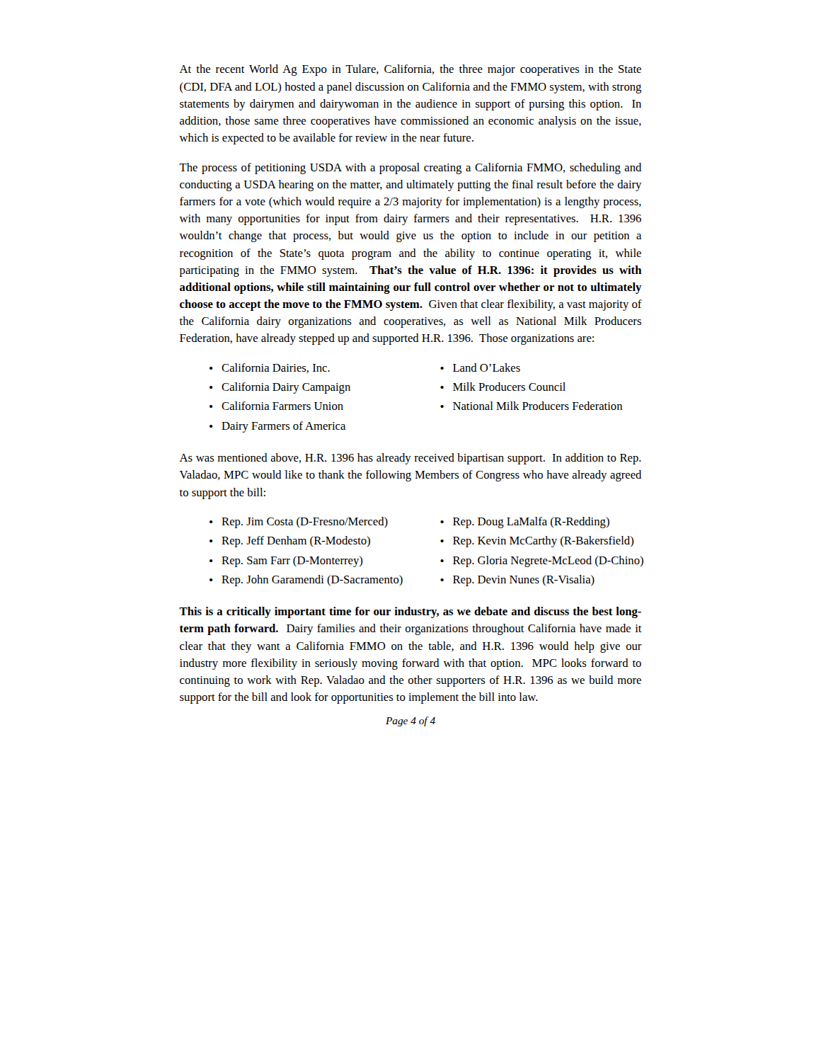At the recent World Ag Expo in Tulare, California, the three major cooperatives in the State (CDI, DFA and LOL) hosted a panel discussion on California and the FMMO system, with strong statements by dairymen and dairywoman in the audience in support of pursing this option. In addition, those same three cooperatives have commissioned an economic analysis on the issue, which is expected to be available for review in the near future.
The process of petitioning USDA with a proposal creating a California FMMO, scheduling and conducting a USDA hearing on the matter, and ultimately putting the final result before the dairy farmers for a vote (which would require a 2/3 majority for implementation) is a lengthy process, with many opportunities for input from dairy farmers and their representatives. H.R. 1396 wouldn’t change that process, but would give us the option to include in our petition a recognition of the State’s quota program and the ability to continue operating it, while participating in the FMMO system. That’s the value of H.R. 1396: it provides us with additional options, while still maintaining our full control over whether or not to ultimately choose to accept the move to the FMMO system. Given that clear flexibility, a vast majority of the California dairy organizations and cooperatives, as well as National Milk Producers Federation, have already stepped up and supported H.R. 1396. Those organizations are:
| California Dairies, Inc. California Dairy Campaign California Farmers Union Dairy Farmers of America | Land O’Lakes Milk Producers Council National Milk Producers Federation |
As was mentioned above, H.R. 1396 has already received bipartisan support. In addition to Rep. Valadao, MPC would like to thank the following Members of Congress who have already agreed to support the bill:
| Rep. Jim Costa (D-Fresno/Merced) Rep. Jeff Denham (R-Modesto) Rep. Sam Farr (D-Monterrey) Rep. John Garamendi (D-Sacramento) | Rep. Doug LaMalfa (R-Redding) Rep. Kevin McCarthy (R-Bakersfield) Rep. Gloria Negrete-McLeod (D-Chino) Rep. Devin Nunes (R-Visalia) |
This is a critically important time for our industry, as we debate and discuss the best long-term path forward. Dairy families and their organizations throughout California have made it clear that they want a California FMMO on the table, and H.R. 1396 would help give our industry more flexibility in seriously moving forward with that option. MPC looks forward to continuing to work with Rep. Valadao and the other supporters of H.R. 1396 as we build more support for the bill and look for opportunities to implement the bill into law.
Page 4 of 4